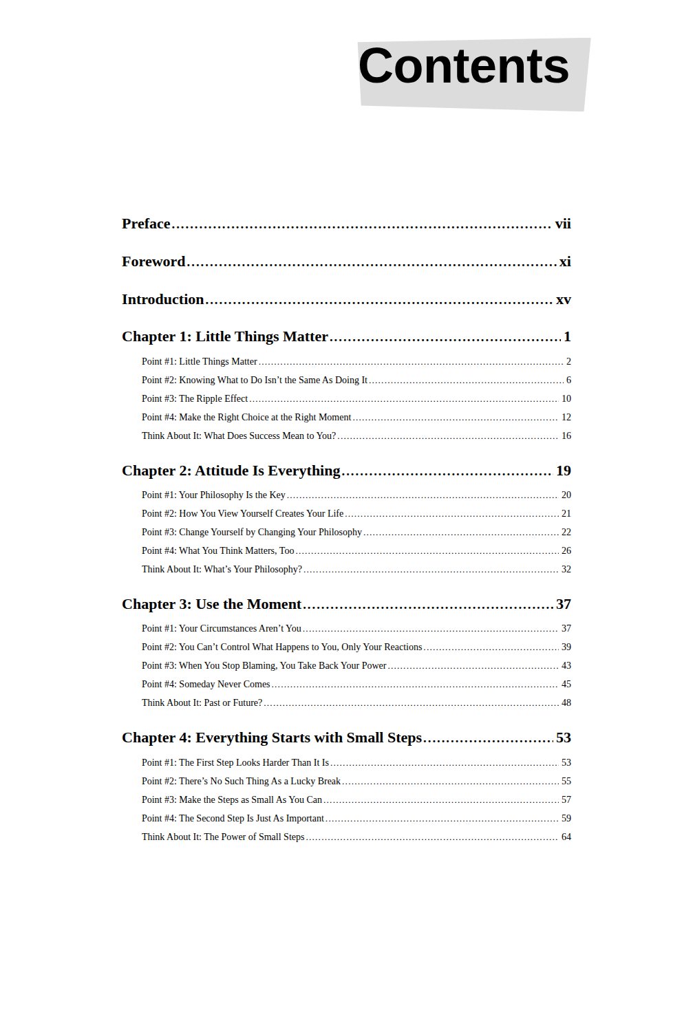Contents
Preface .................................................................................................................. vii
Foreword .................................................................................................................. xi
Introduction .................................................................................................................. xv
Chapter 1: Little Things Matter .................................................................................................................. 1
Point #1: Little Things Matter .................................................................................................................. 2
Point #2: Knowing What to Do Isn’t the Same As Doing It .................................................................................................................. 6
Point #3: The Ripple Effect .................................................................................................................. 10
Point #4: Make the Right Choice at the Right Moment .................................................................................................................. 12
Think About It: What Does Success Mean to You? .................................................................................................................. 16
Chapter 2: Attitude Is Everything .................................................................................................................. 19
Point #1: Your Philosophy Is the Key .................................................................................................................. 20
Point #2: How You View Yourself Creates Your Life .................................................................................................................. 21
Point #3: Change Yourself by Changing Your Philosophy .................................................................................................................. 22
Point #4: What You Think Matters, Too .................................................................................................................. 26
Think About It: What’s Your Philosophy? .................................................................................................................. 32
Chapter 3: Use the Moment .................................................................................................................. 37
Point #1: Your Circumstances Aren’t You .................................................................................................................. 37
Point #2: You Can’t Control What Happens to You, Only Your Reactions .................................................................................................................. 39
Point #3: When You Stop Blaming, You Take Back Your Power .................................................................................................................. 43
Point #4: Someday Never Comes .................................................................................................................. 45
Think About It: Past or Future? .................................................................................................................. 48
Chapter 4: Everything Starts with Small Steps .................................................................................................................. 53
Point #1: The First Step Looks Harder Than It Is .................................................................................................................. 53
Point #2: There’s No Such Thing As a Lucky Break .................................................................................................................. 55
Point #3: Make the Steps as Small As You Can .................................................................................................................. 57
Point #4: The Second Step Is Just As Important .................................................................................................................. 59
Think About It: The Power of Small Steps .................................................................................................................. 64